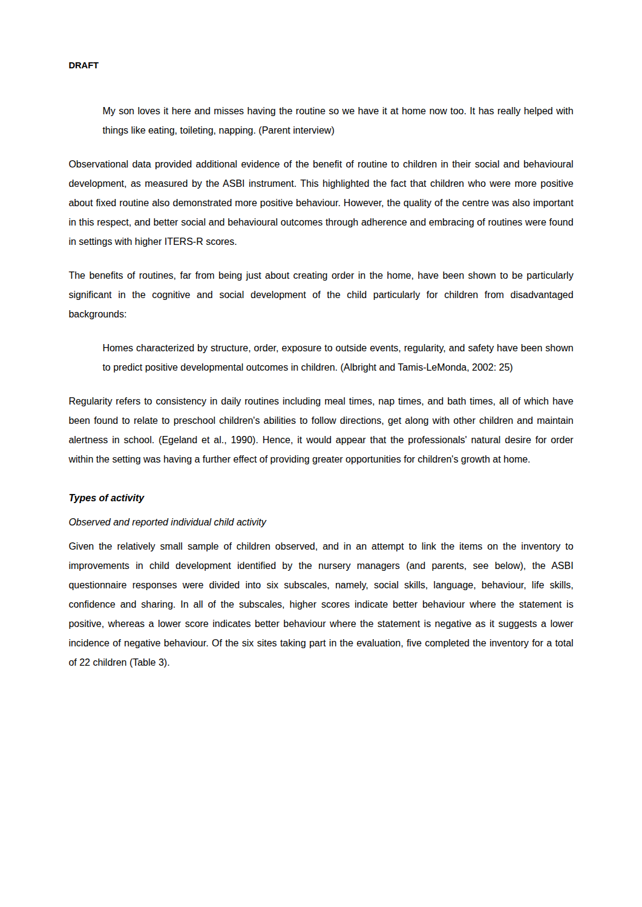DRAFT
My son loves it here and misses having the routine so we have it at home now too. It has really helped with things like eating, toileting, napping. (Parent interview)
Observational data provided additional evidence of the benefit of routine to children in their social and behavioural development, as measured by the ASBI instrument. This highlighted the fact that children who were more positive about fixed routine also demonstrated more positive behaviour. However, the quality of the centre was also important in this respect, and better social and behavioural outcomes through adherence and embracing of routines were found in settings with higher ITERS-R scores.
The benefits of routines, far from being just about creating order in the home, have been shown to be particularly significant in the cognitive and social development of the child particularly for children from disadvantaged backgrounds:
Homes characterized by structure, order, exposure to outside events, regularity, and safety have been shown to predict positive developmental outcomes in children. (Albright and Tamis-LeMonda, 2002: 25)
Regularity refers to consistency in daily routines including meal times, nap times, and bath times, all of which have been found to relate to preschool children's abilities to follow directions, get along with other children and maintain alertness in school. (Egeland et al., 1990). Hence, it would appear that the professionals' natural desire for order within the setting was having a further effect of providing greater opportunities for children's growth at home.
Types of activity
Observed and reported individual child activity
Given the relatively small sample of children observed, and in an attempt to link the items on the inventory to improvements in child development identified by the nursery managers (and parents, see below), the ASBI questionnaire responses were divided into six subscales, namely, social skills, language, behaviour, life skills, confidence and sharing. In all of the subscales, higher scores indicate better behaviour where the statement is positive, whereas a lower score indicates better behaviour where the statement is negative as it suggests a lower incidence of negative behaviour. Of the six sites taking part in the evaluation, five completed the inventory for a total of 22 children (Table 3).